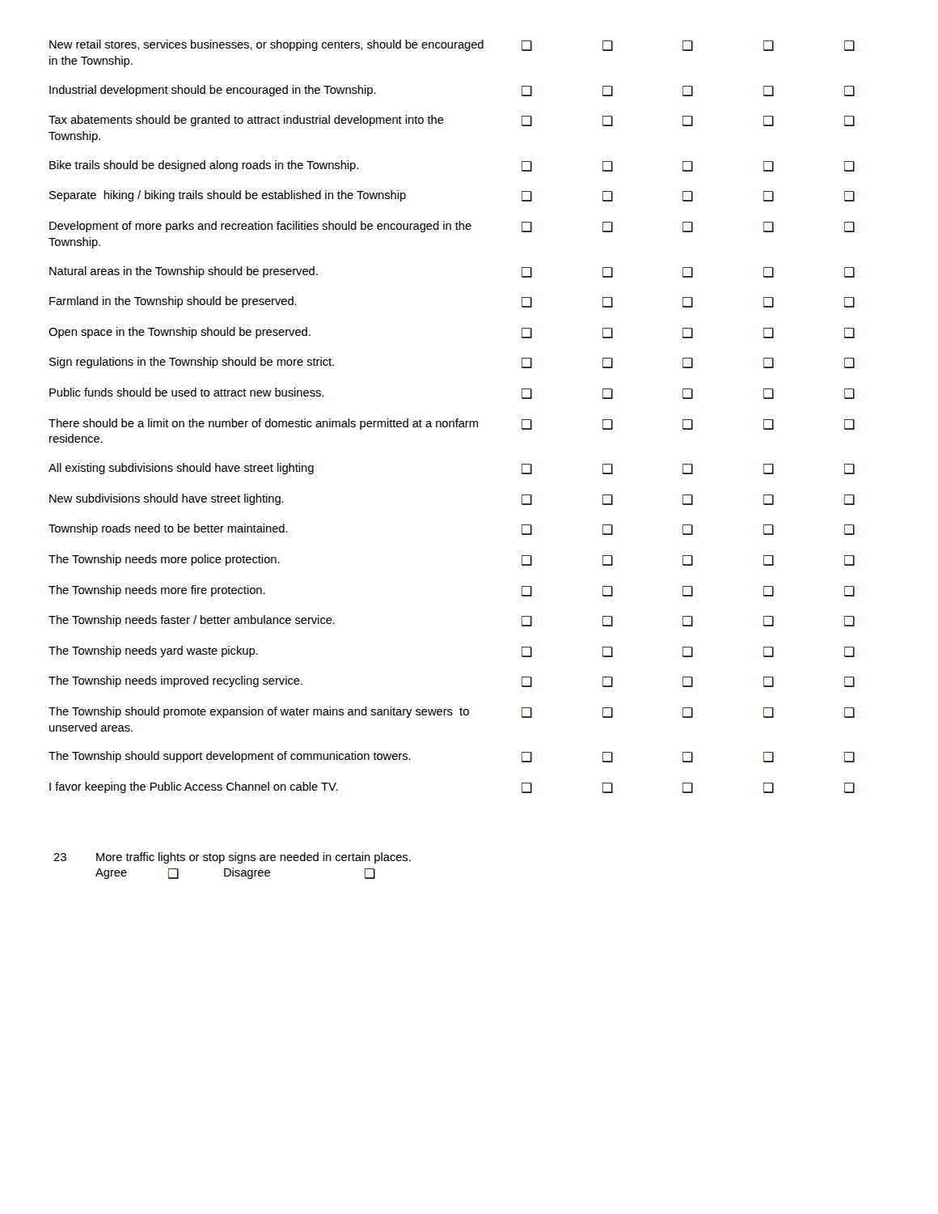| New retail stores, services businesses, or shopping centers, should be encouraged in the Township. | ❑ | ❑ | ❑ | ❑ | ❑ |
| Industrial development should be encouraged in the Township. | ❑ | ❑ | ❑ | ❑ | ❑ |
| Tax abatements should be granted to attract industrial development into the Township. | ❑ | ❑ | ❑ | ❑ | ❑ |
| Bike trails should be designed along roads in the Township. | ❑ | ❑ | ❑ | ❑ | ❑ |
| Separate hiking / biking trails should be established in the Township | ❑ | ❑ | ❑ | ❑ | ❑ |
| Development of more parks and recreation facilities should be encouraged in the Township. | ❑ | ❑ | ❑ | ❑ | ❑ |
| Natural areas in the Township should be preserved. | ❑ | ❑ | ❑ | ❑ | ❑ |
| Farmland in the Township should be preserved. | ❑ | ❑ | ❑ | ❑ | ❑ |
| Open space in the Township should be preserved. | ❑ | ❑ | ❑ | ❑ | ❑ |
| Sign regulations in the Township should be more strict. | ❑ | ❑ | ❑ | ❑ | ❑ |
| Public funds should be used to attract new business. | ❑ | ❑ | ❑ | ❑ | ❑ |
| There should be a limit on the number of domestic animals permitted at a nonfarm residence. | ❑ | ❑ | ❑ | ❑ | ❑ |
| All existing subdivisions should have street lighting | ❑ | ❑ | ❑ | ❑ | ❑ |
| New subdivisions should have street lighting. | ❑ | ❑ | ❑ | ❑ | ❑ |
| Township roads need to be better maintained. | ❑ | ❑ | ❑ | ❑ | ❑ |
| The Township needs more police protection. | ❑ | ❑ | ❑ | ❑ | ❑ |
| The Township needs more fire protection. | ❑ | ❑ | ❑ | ❑ | ❑ |
| The Township needs faster / better ambulance service. | ❑ | ❑ | ❑ | ❑ | ❑ |
| The Township needs yard waste pickup. | ❑ | ❑ | ❑ | ❑ | ❑ |
| The Township needs improved recycling service. | ❑ | ❑ | ❑ | ❑ | ❑ |
| The Township should promote expansion of water mains and sanitary sewers to unserved areas. | ❑ | ❑ | ❑ | ❑ | ❑ |
| The Township should support development of communication towers. | ❑ | ❑ | ❑ | ❑ | ❑ |
| I favor keeping the Public Access Channel on cable TV. | ❑ | ❑ | ❑ | ❑ | ❑ |
| 23 | More traffic lights or stop signs are needed in certain places. |
| | Agree | ❑ | Disagree | ❑ |